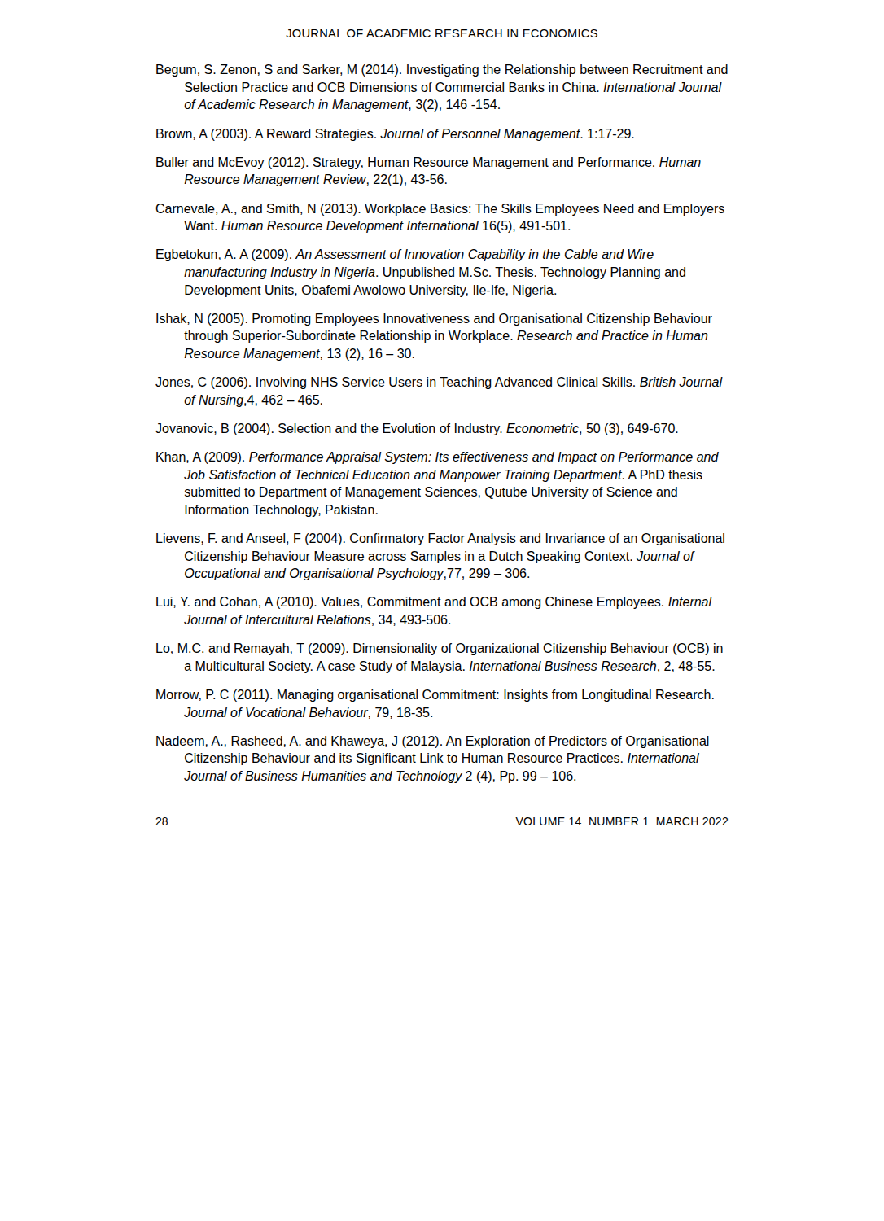JOURNAL OF ACADEMIC RESEARCH IN ECONOMICS
Begum, S. Zenon, S and Sarker, M (2014). Investigating the Relationship between Recruitment and Selection Practice and OCB Dimensions of Commercial Banks in China. International Journal of Academic Research in Management, 3(2), 146 -154.
Brown, A (2003). A Reward Strategies. Journal of Personnel Management. 1:17-29.
Buller and McEvoy (2012). Strategy, Human Resource Management and Performance. Human Resource Management Review, 22(1), 43-56.
Carnevale, A., and Smith, N (2013). Workplace Basics: The Skills Employees Need and Employers Want. Human Resource Development International 16(5), 491-501.
Egbetokun, A. A (2009). An Assessment of Innovation Capability in the Cable and Wire manufacturing Industry in Nigeria. Unpublished M.Sc. Thesis. Technology Planning and Development Units, Obafemi Awolowo University, Ile-Ife, Nigeria.
Ishak, N (2005). Promoting Employees Innovativeness and Organisational Citizenship Behaviour through Superior-Subordinate Relationship in Workplace. Research and Practice in Human Resource Management, 13 (2), 16 – 30.
Jones, C (2006). Involving NHS Service Users in Teaching Advanced Clinical Skills. British Journal of Nursing,4, 462 – 465.
Jovanovic, B (2004). Selection and the Evolution of Industry. Econometric, 50 (3), 649-670.
Khan, A (2009). Performance Appraisal System: Its effectiveness and Impact on Performance and Job Satisfaction of Technical Education and Manpower Training Department. A PhD thesis submitted to Department of Management Sciences, Qutube University of Science and Information Technology, Pakistan.
Lievens, F. and Anseel, F (2004). Confirmatory Factor Analysis and Invariance of an Organisational Citizenship Behaviour Measure across Samples in a Dutch Speaking Context. Journal of Occupational and Organisational Psychology,77, 299 – 306.
Lui, Y. and Cohan, A (2010). Values, Commitment and OCB among Chinese Employees. Internal Journal of Intercultural Relations, 34, 493-506.
Lo, M.C. and Remayah, T (2009). Dimensionality of Organizational Citizenship Behaviour (OCB) in a Multicultural Society. A case Study of Malaysia. International Business Research, 2, 48-55.
Morrow, P. C (2011). Managing organisational Commitment: Insights from Longitudinal Research. Journal of Vocational Behaviour, 79, 18-35.
Nadeem, A., Rasheed, A. and Khaweya, J (2012). An Exploration of Predictors of Organisational Citizenship Behaviour and its Significant Link to Human Resource Practices. International Journal of Business Humanities and Technology 2 (4), Pp. 99 – 106.
28 VOLUME 14 NUMBER 1 MARCH 2022